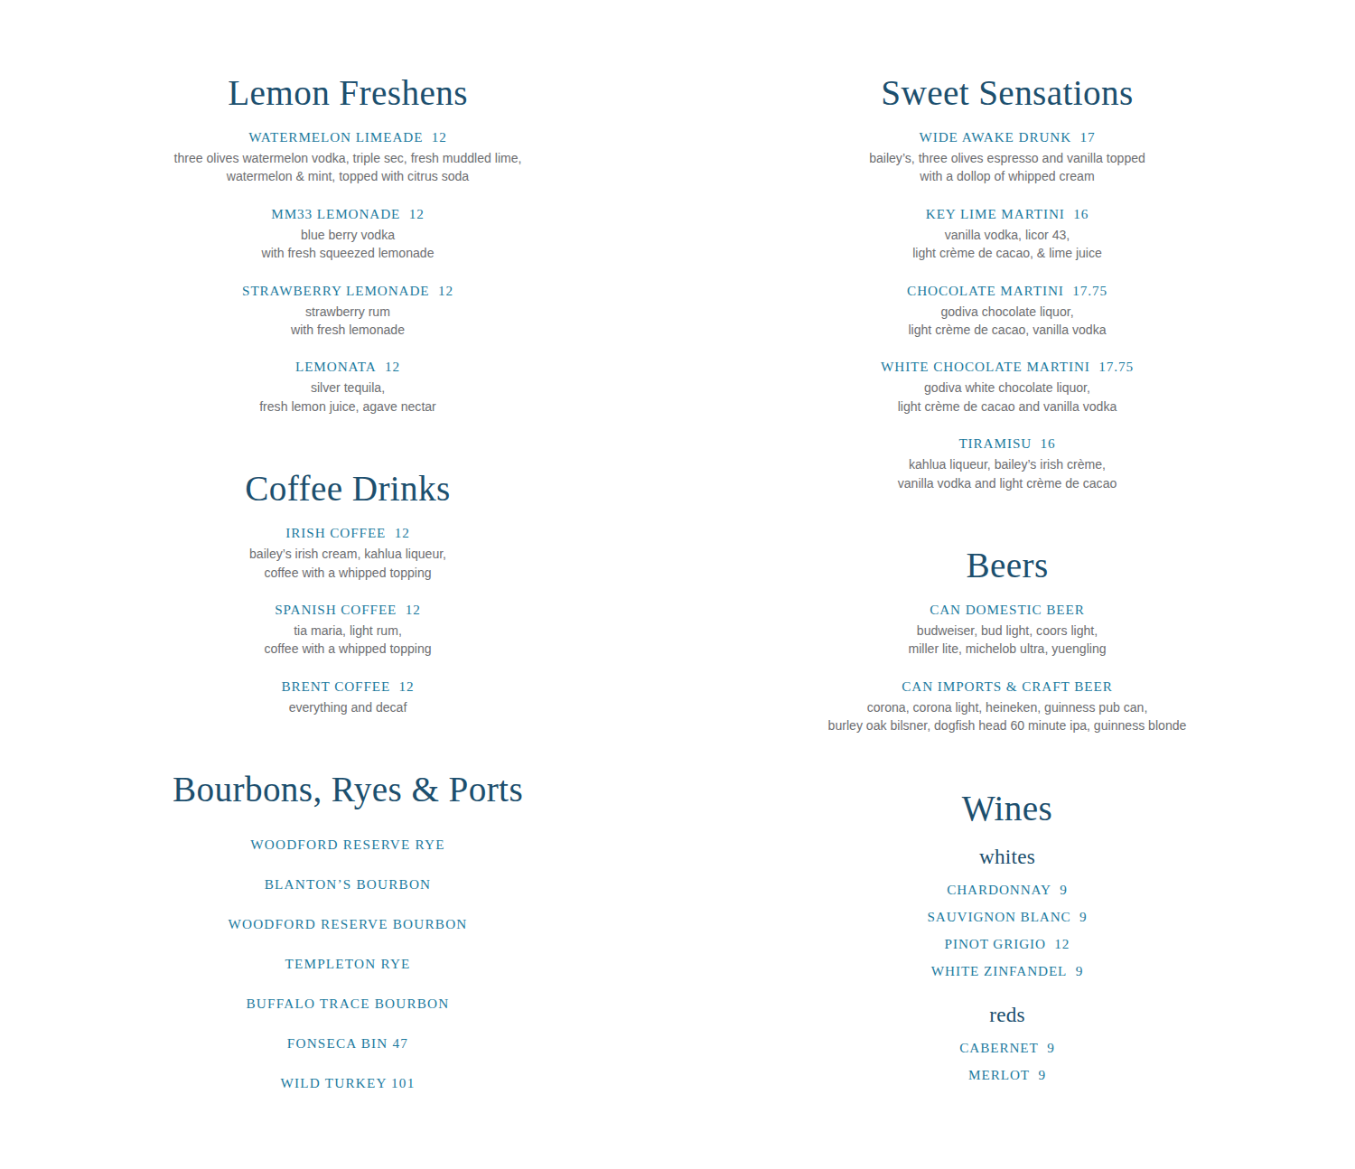Lemon Freshens
Watermelon Limeade 12
three olives watermelon vodka, triple sec, fresh muddled lime,
watermelon & mint, topped with citrus soda
MM33 Lemonade 12
blue berry vodka
with fresh squeezed lemonade
Strawberry Lemonade 12
strawberry rum
with fresh lemonade
Lemonata 12
silver tequila,
fresh lemon juice, agave nectar
Coffee Drinks
Irish Coffee 12
bailey’s irish cream, kahlua liqueur,
coffee with a whipped topping
Spanish Coffee 12
tia maria, light rum,
coffee with a whipped topping
Brent Coffee 12
everything and decaf
Bourbons, Ryes & Ports
Woodford Reserve Rye
Blanton’s Bourbon
Woodford Reserve Bourbon
Templeton Rye
Buffalo Trace Bourbon
Fonseca Bin 47
Wild Turkey 101
Sweet Sensations
Wide Awake Drunk 17
bailey’s, three olives espresso and vanilla topped
with a dollop of whipped cream
Key Lime Martini 16
vanilla vodka, licor 43,
light crème de cacao, & lime juice
Chocolate Martini 17.75
godiva chocolate liquor,
light crème de cacao, vanilla vodka
White Chocolate Martini 17.75
godiva white chocolate liquor,
light crème de cacao and vanilla vodka
Tiramisu 16
kahlua liqueur, bailey’s irish crème,
vanilla vodka and light crème de cacao
Beers
Can Domestic Beer
budweiser, bud light, coors light,
miller lite, michelob ultra, yuengling
Can Imports & Craft Beer
corona, corona light, heineken, guinness pub can,
burley oak bilsner, dogfish head 60 minute ipa, guinness blonde
Wines
whites
Chardonnay 9
Sauvignon Blanc 9
Pinot Grigio 12
White Zinfandel 9
reds
Cabernet 9
Merlot 9